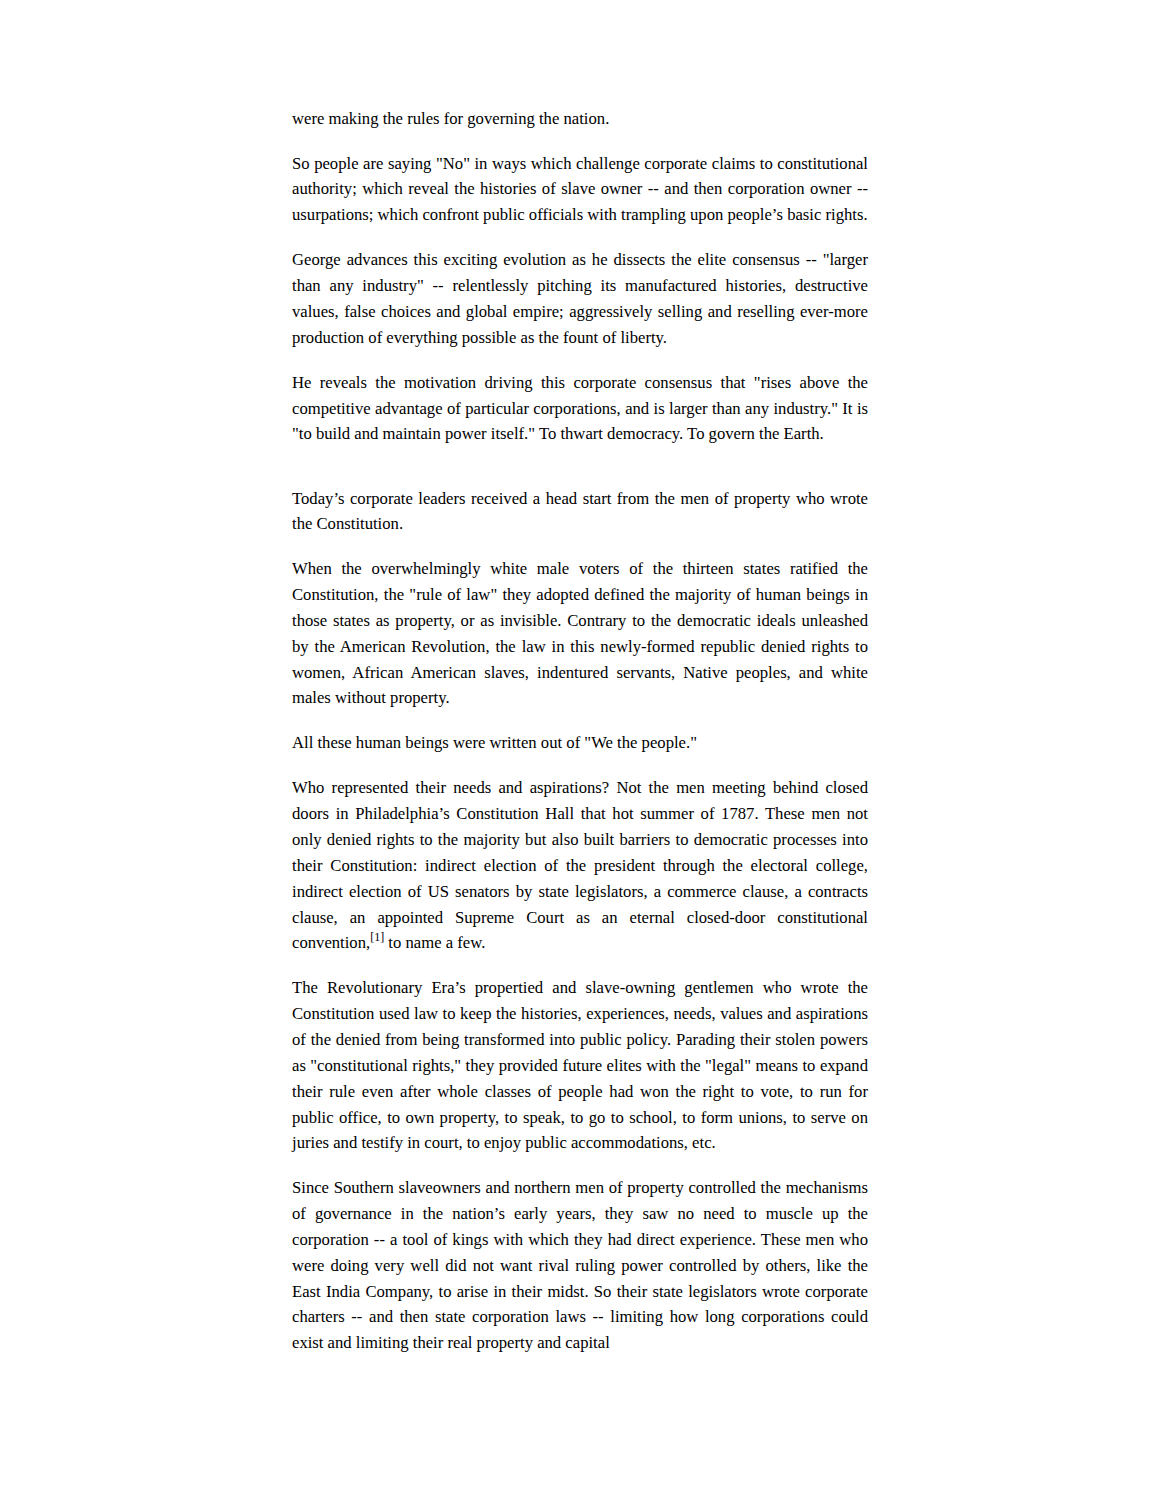were making the rules for governing the nation.
So people are saying "No" in ways which challenge corporate claims to constitutional authority; which reveal the histories of slave owner -- and then corporation owner -- usurpations; which confront public officials with trampling upon people’s basic rights.
George advances this exciting evolution as he dissects the elite consensus -- "larger than any industry" -- relentlessly pitching its manufactured histories, destructive values, false choices and global empire; aggressively selling and reselling ever-more production of everything possible as the fount of liberty.
He reveals the motivation driving this corporate consensus that "rises above the competitive advantage of particular corporations, and is larger than any industry." It is "to build and maintain power itself." To thwart democracy. To govern the Earth.
Today’s corporate leaders received a head start from the men of property who wrote the Constitution.
When the overwhelmingly white male voters of the thirteen states ratified the Constitution, the "rule of law" they adopted defined the majority of human beings in those states as property, or as invisible. Contrary to the democratic ideals unleashed by the American Revolution, the law in this newly-formed republic denied rights to women, African American slaves, indentured servants, Native peoples, and white males without property.
All these human beings were written out of "We the people."
Who represented their needs and aspirations? Not the men meeting behind closed doors in Philadelphia’s Constitution Hall that hot summer of 1787. These men not only denied rights to the majority but also built barriers to democratic processes into their Constitution: indirect election of the president through the electoral college, indirect election of US senators by state legislators, a commerce clause, a contracts clause, an appointed Supreme Court as an eternal closed-door constitutional convention,[1] to name a few.
The Revolutionary Era’s propertied and slave-owning gentlemen who wrote the Constitution used law to keep the histories, experiences, needs, values and aspirations of the denied from being transformed into public policy. Parading their stolen powers as "constitutional rights," they provided future elites with the "legal" means to expand their rule even after whole classes of people had won the right to vote, to run for public office, to own property, to speak, to go to school, to form unions, to serve on juries and testify in court, to enjoy public accommodations, etc.
Since Southern slaveowners and northern men of property controlled the mechanisms of governance in the nation’s early years, they saw no need to muscle up the corporation -- a tool of kings with which they had direct experience. These men who were doing very well did not want rival ruling power controlled by others, like the East India Company, to arise in their midst. So their state legislators wrote corporate charters -- and then state corporation laws -- limiting how long corporations could exist and limiting their real property and capital